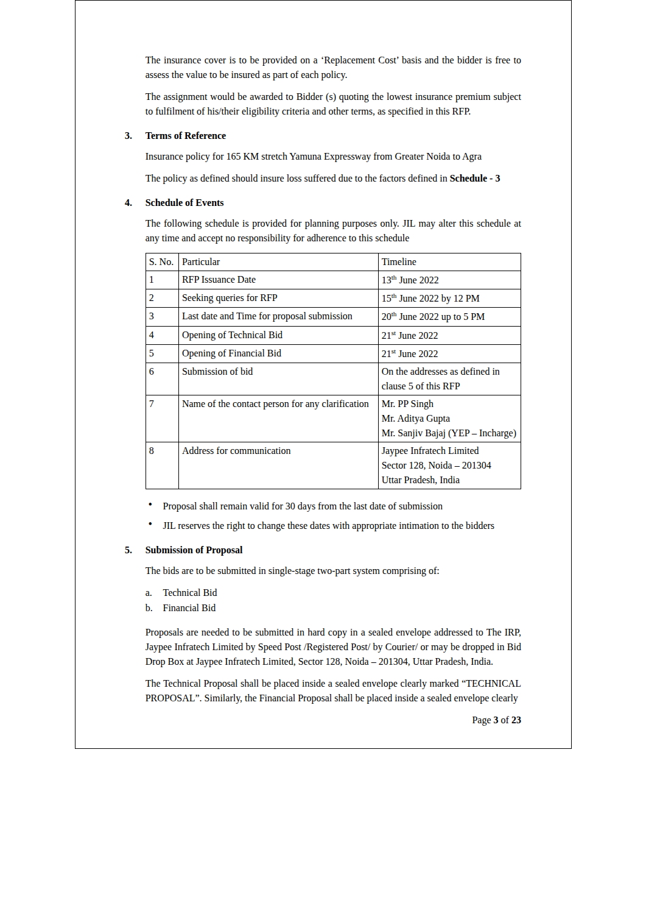The insurance cover is to be provided on a ‘Replacement Cost’ basis and the bidder is free to assess the value to be insured as part of each policy.
The assignment would be awarded to Bidder (s) quoting the lowest insurance premium subject to fulfilment of his/their eligibility criteria and other terms, as specified in this RFP.
3. Terms of Reference
Insurance policy for 165 KM stretch Yamuna Expressway from Greater Noida to Agra
The policy as defined should insure loss suffered due to the factors defined in Schedule - 3
4. Schedule of Events
The following schedule is provided for planning purposes only. JIL may alter this schedule at any time and accept no responsibility for adherence to this schedule
| S. No. | Particular | Timeline |
| 1 | RFP Issuance Date | 13 th June 2022 |
| 2 | Seeking queries for RFP | 15 th June 2022 by 12 PM |
| 3 | Last date and Time for proposal submission | 20 th June 2022 up to 5 PM |
| 4 | Opening of Technical Bid | 21 st June 2022 |
| 5 | Opening of Financial Bid | 21 st June 2022 |
| 6 | Submission of bid | On the addresses as defined in clause 5 of this RFP |
| 7 | Name of the contact person for any clarification | Mr. PP Singh Mr. Aditya Gupta Mr. Sanjiv Bajaj (YEP – Incharge) |
| 8 | Address for communication | Jaypee Infratech Limited Sector 128, Noida – 201304 Uttar Pradesh, India |
Proposal shall remain valid for 30 days from the last date of submission
JIL reserves the right to change these dates with appropriate intimation to the bidders
5. Submission of Proposal
The bids are to be submitted in single-stage two-part system comprising of:
a. Technical Bid
b. Financial Bid
Proposals are needed to be submitted in hard copy in a sealed envelope addressed to The IRP, Jaypee Infratech Limited by Speed Post /Registered Post/ by Courier/ or may be dropped in Bid Drop Box at Jaypee Infratech Limited, Sector 128, Noida – 201304, Uttar Pradesh, India.
The Technical Proposal shall be placed inside a sealed envelope clearly marked “TECHNICAL PROPOSAL”. Similarly, the Financial Proposal shall be placed inside a sealed envelope clearly
Page 3 of 23